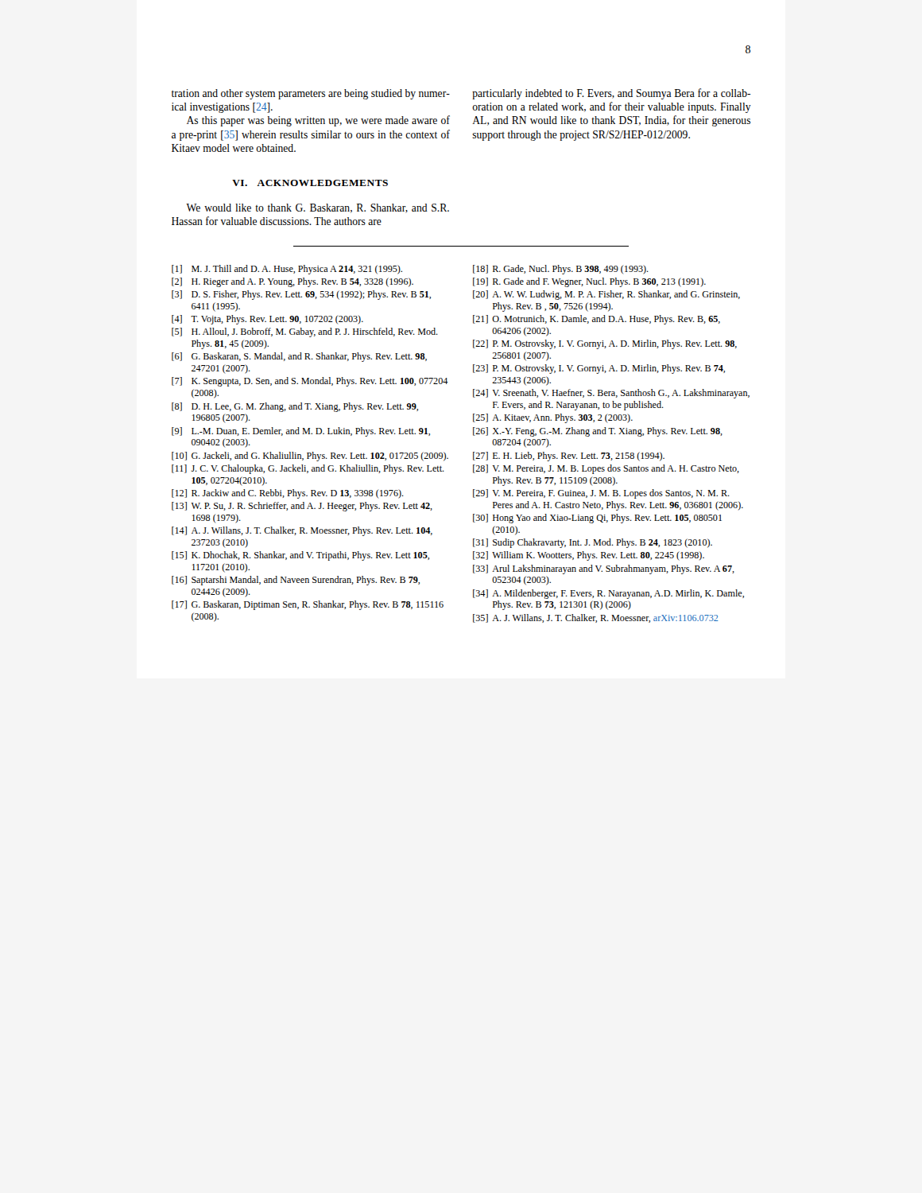8
tration and other system parameters are being studied by numerical investigations [24].
As this paper was being written up, we were made aware of a pre-print [35] wherein results similar to ours in the context of Kitaev model were obtained.
VI. Acknowledgements
We would like to thank G. Baskaran, R. Shankar, and S.R. Hassan for valuable discussions. The authors are
particularly indebted to F. Evers, and Soumya Bera for a collaboration on a related work, and for their valuable inputs. Finally AL, and RN would like to thank DST, India, for their generous support through the project SR/S2/HEP-012/2009.
[1] M. J. Thill and D. A. Huse, Physica A 214, 321 (1995).
[2] H. Rieger and A. P. Young, Phys. Rev. B 54, 3328 (1996).
[3] D. S. Fisher, Phys. Rev. Lett. 69, 534 (1992); Phys. Rev. B 51, 6411 (1995).
[4] T. Vojta, Phys. Rev. Lett. 90, 107202 (2003).
[5] H. Alloul, J. Bobroff, M. Gabay, and P. J. Hirschfeld, Rev. Mod. Phys. 81, 45 (2009).
[6] G. Baskaran, S. Mandal, and R. Shankar, Phys. Rev. Lett. 98, 247201 (2007).
[7] K. Sengupta, D. Sen, and S. Mondal, Phys. Rev. Lett. 100, 077204 (2008).
[8] D. H. Lee, G. M. Zhang, and T. Xiang, Phys. Rev. Lett. 99, 196805 (2007).
[9] L.-M. Duan, E. Demler, and M. D. Lukin, Phys. Rev. Lett. 91, 090402 (2003).
[10] G. Jackeli, and G. Khaliullin, Phys. Rev. Lett. 102, 017205 (2009).
[11] J. C. V. Chaloupka, G. Jackeli, and G. Khaliullin, Phys. Rev. Lett. 105, 027204(2010).
[12] R. Jackiw and C. Rebbi, Phys. Rev. D 13, 3398 (1976).
[13] W. P. Su, J. R. Schrieffer, and A. J. Heeger, Phys. Rev. Lett 42, 1698 (1979).
[14] A. J. Willans, J. T. Chalker, R. Moessner, Phys. Rev. Lett. 104, 237203 (2010)
[15] K. Dhochak, R. Shankar, and V. Tripathi, Phys. Rev. Lett 105, 117201 (2010).
[16] Saptarshi Mandal, and Naveen Surendran, Phys. Rev. B 79, 024426 (2009).
[17] G. Baskaran, Diptiman Sen, R. Shankar, Phys. Rev. B 78, 115116 (2008).
[18] R. Gade, Nucl. Phys. B 398, 499 (1993).
[19] R. Gade and F. Wegner, Nucl. Phys. B 360, 213 (1991).
[20] A. W. W. Ludwig, M. P. A. Fisher, R. Shankar, and G. Grinstein, Phys. Rev. B , 50, 7526 (1994).
[21] O. Motrunich, K. Damle, and D.A. Huse, Phys. Rev. B, 65, 064206 (2002).
[22] P. M. Ostrovsky, I. V. Gornyi, A. D. Mirlin, Phys. Rev. Lett. 98, 256801 (2007).
[23] P. M. Ostrovsky, I. V. Gornyi, A. D. Mirlin, Phys. Rev. B 74, 235443 (2006).
[24] V. Sreenath, V. Haefner, S. Bera, Santhosh G., A. Lakshminarayan, F. Evers, and R. Narayanan, to be published.
[25] A. Kitaev, Ann. Phys. 303, 2 (2003).
[26] X.-Y. Feng, G.-M. Zhang and T. Xiang, Phys. Rev. Lett. 98, 087204 (2007).
[27] E. H. Lieb, Phys. Rev. Lett. 73, 2158 (1994).
[28] V. M. Pereira, J. M. B. Lopes dos Santos and A. H. Castro Neto, Phys. Rev. B 77, 115109 (2008).
[29] V. M. Pereira, F. Guinea, J. M. B. Lopes dos Santos, N. M. R. Peres and A. H. Castro Neto, Phys. Rev. Lett. 96, 036801 (2006).
[30] Hong Yao and Xiao-Liang Qi, Phys. Rev. Lett. 105, 080501 (2010).
[31] Sudip Chakravarty, Int. J. Mod. Phys. B 24, 1823 (2010).
[32] William K. Wootters, Phys. Rev. Lett. 80, 2245 (1998).
[33] Arul Lakshminarayan and V. Subrahmanyam, Phys. Rev. A 67, 052304 (2003).
[34] A. Mildenberger, F. Evers, R. Narayanan, A.D. Mirlin, K. Damle, Phys. Rev. B 73, 121301 (R) (2006)
[35] A. J. Willans, J. T. Chalker, R. Moessner, arXiv:1106.0732